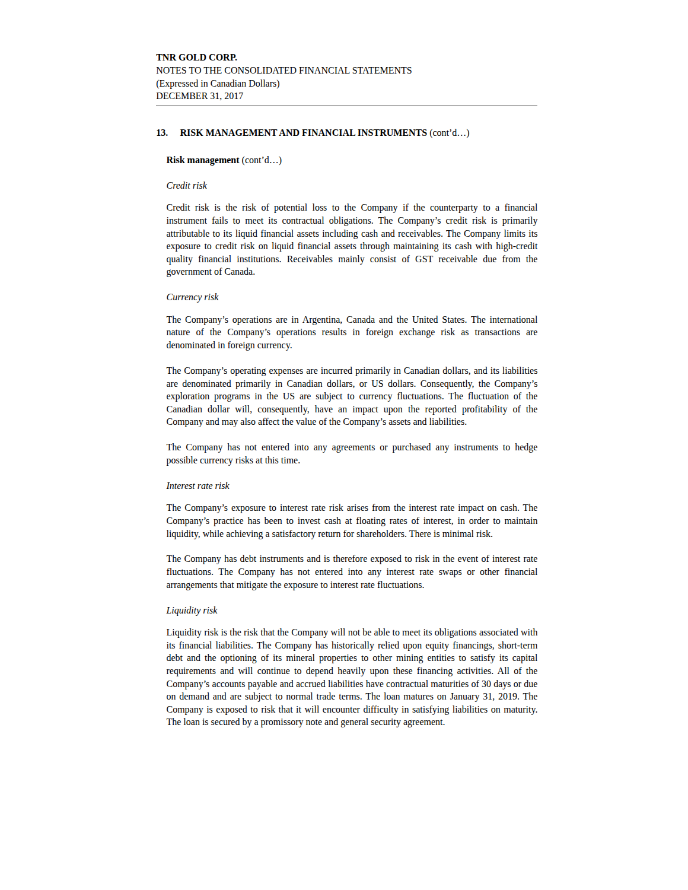TNR GOLD CORP.
NOTES TO THE CONSOLIDATED FINANCIAL STATEMENTS
(Expressed in Canadian Dollars)
DECEMBER 31, 2017
13. RISK MANAGEMENT AND FINANCIAL INSTRUMENTS (cont’d…)
Risk management (cont’d…)
Credit risk
Credit risk is the risk of potential loss to the Company if the counterparty to a financial instrument fails to meet its contractual obligations. The Company’s credit risk is primarily attributable to its liquid financial assets including cash and receivables. The Company limits its exposure to credit risk on liquid financial assets through maintaining its cash with high-credit quality financial institutions. Receivables mainly consist of GST receivable due from the government of Canada.
Currency risk
The Company’s operations are in Argentina, Canada and the United States. The international nature of the Company’s operations results in foreign exchange risk as transactions are denominated in foreign currency.
The Company’s operating expenses are incurred primarily in Canadian dollars, and its liabilities are denominated primarily in Canadian dollars, or US dollars. Consequently, the Company’s exploration programs in the US are subject to currency fluctuations. The fluctuation of the Canadian dollar will, consequently, have an impact upon the reported profitability of the Company and may also affect the value of the Company’s assets and liabilities.
The Company has not entered into any agreements or purchased any instruments to hedge possible currency risks at this time.
Interest rate risk
The Company’s exposure to interest rate risk arises from the interest rate impact on cash. The Company’s practice has been to invest cash at floating rates of interest, in order to maintain liquidity, while achieving a satisfactory return for shareholders. There is minimal risk.
The Company has debt instruments and is therefore exposed to risk in the event of interest rate fluctuations. The Company has not entered into any interest rate swaps or other financial arrangements that mitigate the exposure to interest rate fluctuations.
Liquidity risk
Liquidity risk is the risk that the Company will not be able to meet its obligations associated with its financial liabilities. The Company has historically relied upon equity financings, short-term debt and the optioning of its mineral properties to other mining entities to satisfy its capital requirements and will continue to depend heavily upon these financing activities. All of the Company’s accounts payable and accrued liabilities have contractual maturities of 30 days or due on demand and are subject to normal trade terms. The loan matures on January 31, 2019. The Company is exposed to risk that it will encounter difficulty in satisfying liabilities on maturity. The loan is secured by a promissory note and general security agreement.